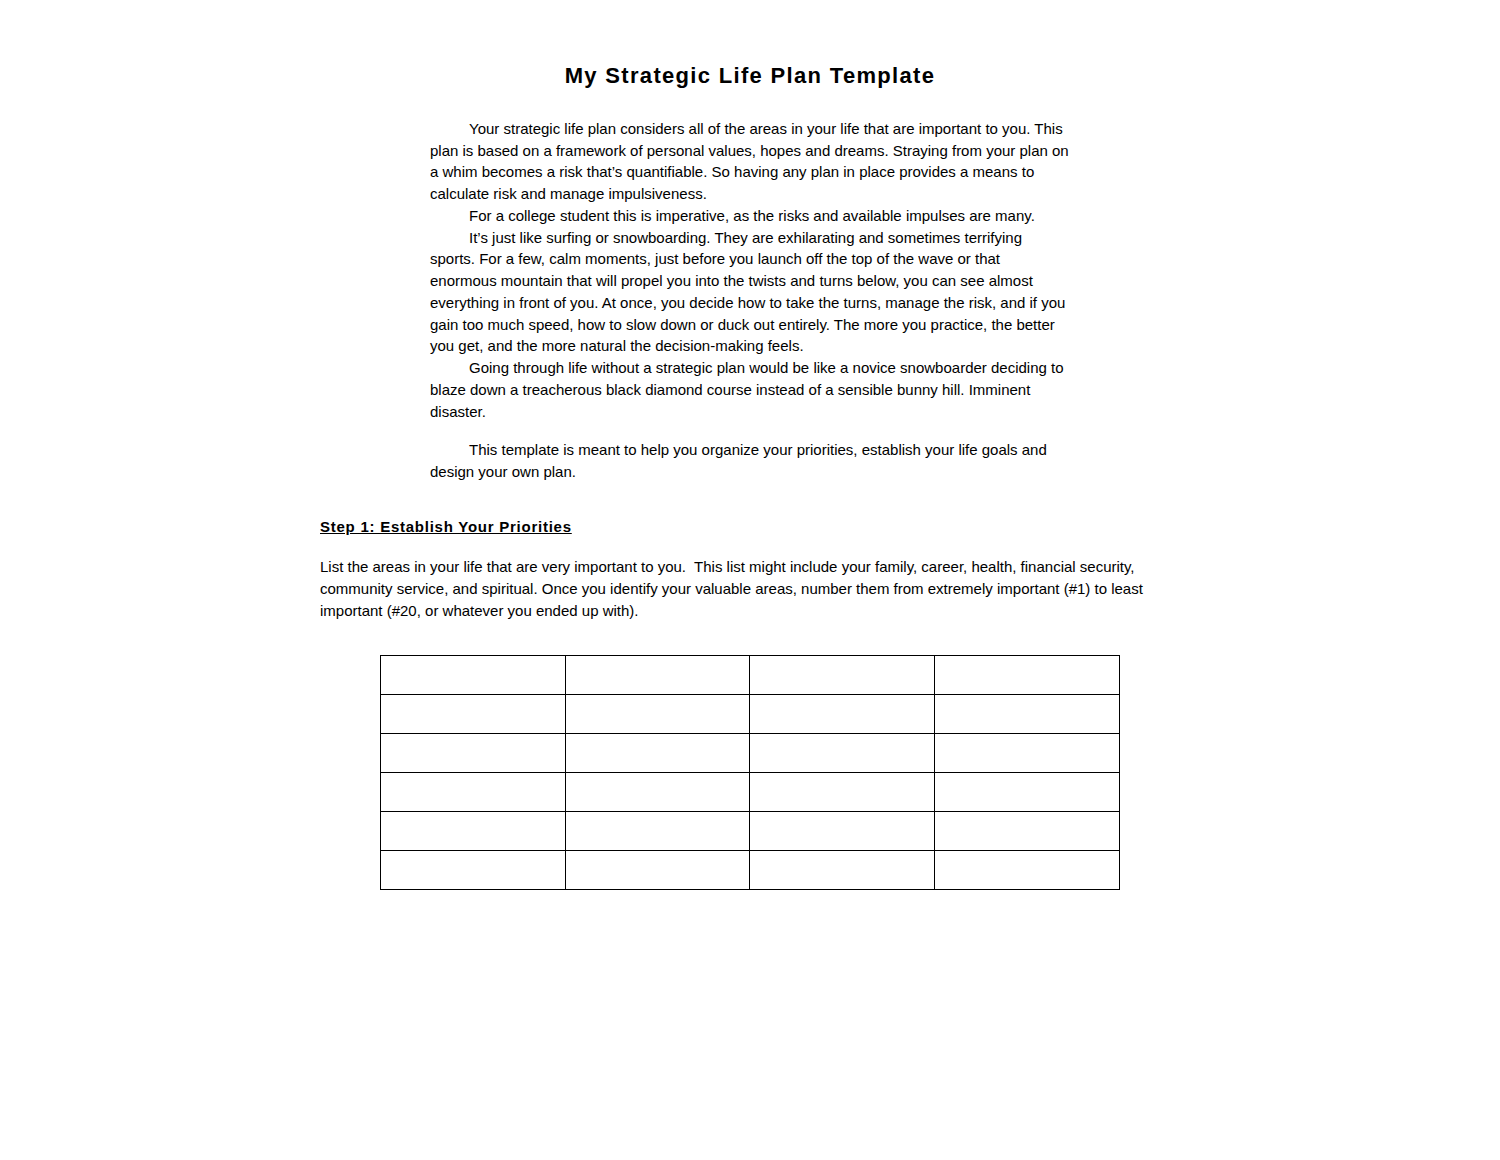My Strategic Life Plan Template
Your strategic life plan considers all of the areas in your life that are important to you. This plan is based on a framework of personal values, hopes and dreams. Straying from your plan on a whim becomes a risk that’s quantifiable. So having any plan in place provides a means to calculate risk and manage impulsiveness.
For a college student this is imperative, as the risks and available impulses are many.
It’s just like surfing or snowboarding. They are exhilarating and sometimes terrifying sports. For a few, calm moments, just before you launch off the top of the wave or that enormous mountain that will propel you into the twists and turns below, you can see almost everything in front of you. At once, you decide how to take the turns, manage the risk, and if you gain too much speed, how to slow down or duck out entirely. The more you practice, the better you get, and the more natural the decision-making feels.
Going through life without a strategic plan would be like a novice snowboarder deciding to blaze down a treacherous black diamond course instead of a sensible bunny hill. Imminent disaster.
This template is meant to help you organize your priorities, establish your life goals and design your own plan.
Step 1: Establish Your Priorities
List the areas in your life that are very important to you. This list might include your family, career, health, financial security, community service, and spiritual. Once you identify your valuable areas, number them from extremely important (#1) to least important (#20, or whatever you ended up with).